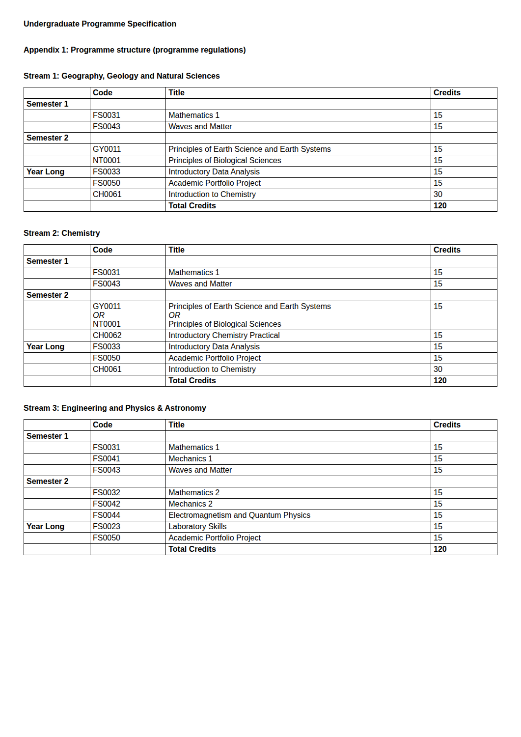Undergraduate Programme Specification
Appendix 1: Programme structure (programme regulations)
Stream 1: Geography, Geology and Natural Sciences
| | Code | Title | Credits |
| --- | --- | --- | --- |
| Semester 1 | | | |
| | FS0031 | Mathematics 1 | 15 |
| | FS0043 | Waves and Matter | 15 |
| Semester 2 | | | |
| | GY0011 | Principles of Earth Science and Earth Systems | 15 |
| | NT0001 | Principles of Biological Sciences | 15 |
| Year Long | FS0033 | Introductory Data Analysis | 15 |
| | FS0050 | Academic Portfolio Project | 15 |
| | CH0061 | Introduction to Chemistry | 30 |
| | | Total Credits | 120 |
Stream 2: Chemistry
| | Code | Title | Credits |
| --- | --- | --- | --- |
| Semester 1 | | | |
| | FS0031 | Mathematics 1 | 15 |
| | FS0043 | Waves and Matter | 15 |
| Semester 2 | | | |
| | GY0011 OR NT0001 | Principles of Earth Science and Earth Systems OR Principles of Biological Sciences | 15 |
| | CH0062 | Introductory Chemistry Practical | 15 |
| Year Long | FS0033 | Introductory Data Analysis | 15 |
| | FS0050 | Academic Portfolio Project | 15 |
| | CH0061 | Introduction to Chemistry | 30 |
| | | Total Credits | 120 |
Stream 3: Engineering and Physics & Astronomy
| | Code | Title | Credits |
| --- | --- | --- | --- |
| Semester 1 | | | |
| | FS0031 | Mathematics 1 | 15 |
| | FS0041 | Mechanics 1 | 15 |
| | FS0043 | Waves and Matter | 15 |
| Semester 2 | | | |
| | FS0032 | Mathematics 2 | 15 |
| | FS0042 | Mechanics 2 | 15 |
| | FS0044 | Electromagnetism and Quantum Physics | 15 |
| Year Long | FS0023 | Laboratory Skills | 15 |
| | FS0050 | Academic Portfolio Project | 15 |
| | | Total Credits | 120 |